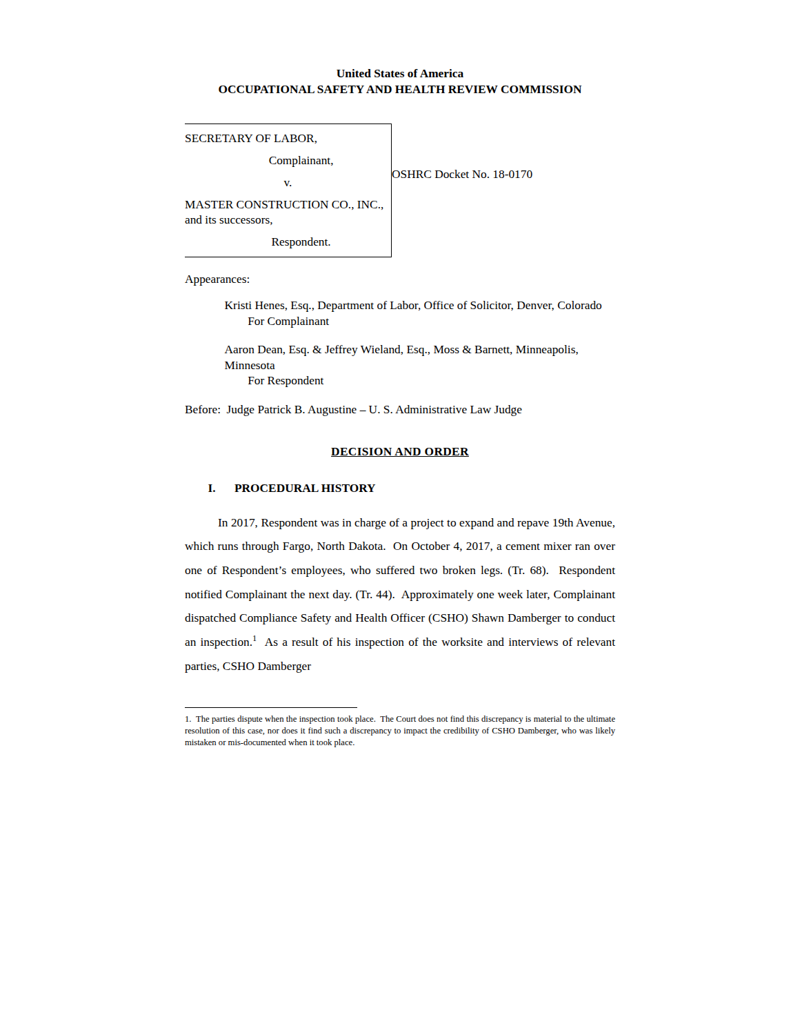United States of America
OCCUPATIONAL SAFETY AND HEALTH REVIEW COMMISSION
| SECRETARY OF LABOR, Complainant, v. MASTER CONSTRUCTION CO., INC., and its successors, Respondent. | OSHRC Docket No. 18-0170 |
Appearances:
Kristi Henes, Esq., Department of Labor, Office of Solicitor, Denver, Colorado For Complainant
Aaron Dean, Esq. & Jeffrey Wieland, Esq., Moss & Barnett, Minneapolis, Minnesota For Respondent
Before: Judge Patrick B. Augustine – U. S. Administrative Law Judge
DECISION AND ORDER
I. PROCEDURAL HISTORY
In 2017, Respondent was in charge of a project to expand and repave 19th Avenue, which runs through Fargo, North Dakota. On October 4, 2017, a cement mixer ran over one of Respondent’s employees, who suffered two broken legs. (Tr. 68). Respondent notified Complainant the next day. (Tr. 44). Approximately one week later, Complainant dispatched Compliance Safety and Health Officer (CSHO) Shawn Damberger to conduct an inspection.1 As a result of his inspection of the worksite and interviews of relevant parties, CSHO Damberger
1. The parties dispute when the inspection took place. The Court does not find this discrepancy is material to the ultimate resolution of this case, nor does it find such a discrepancy to impact the credibility of CSHO Damberger, who was likely mistaken or mis-documented when it took place.